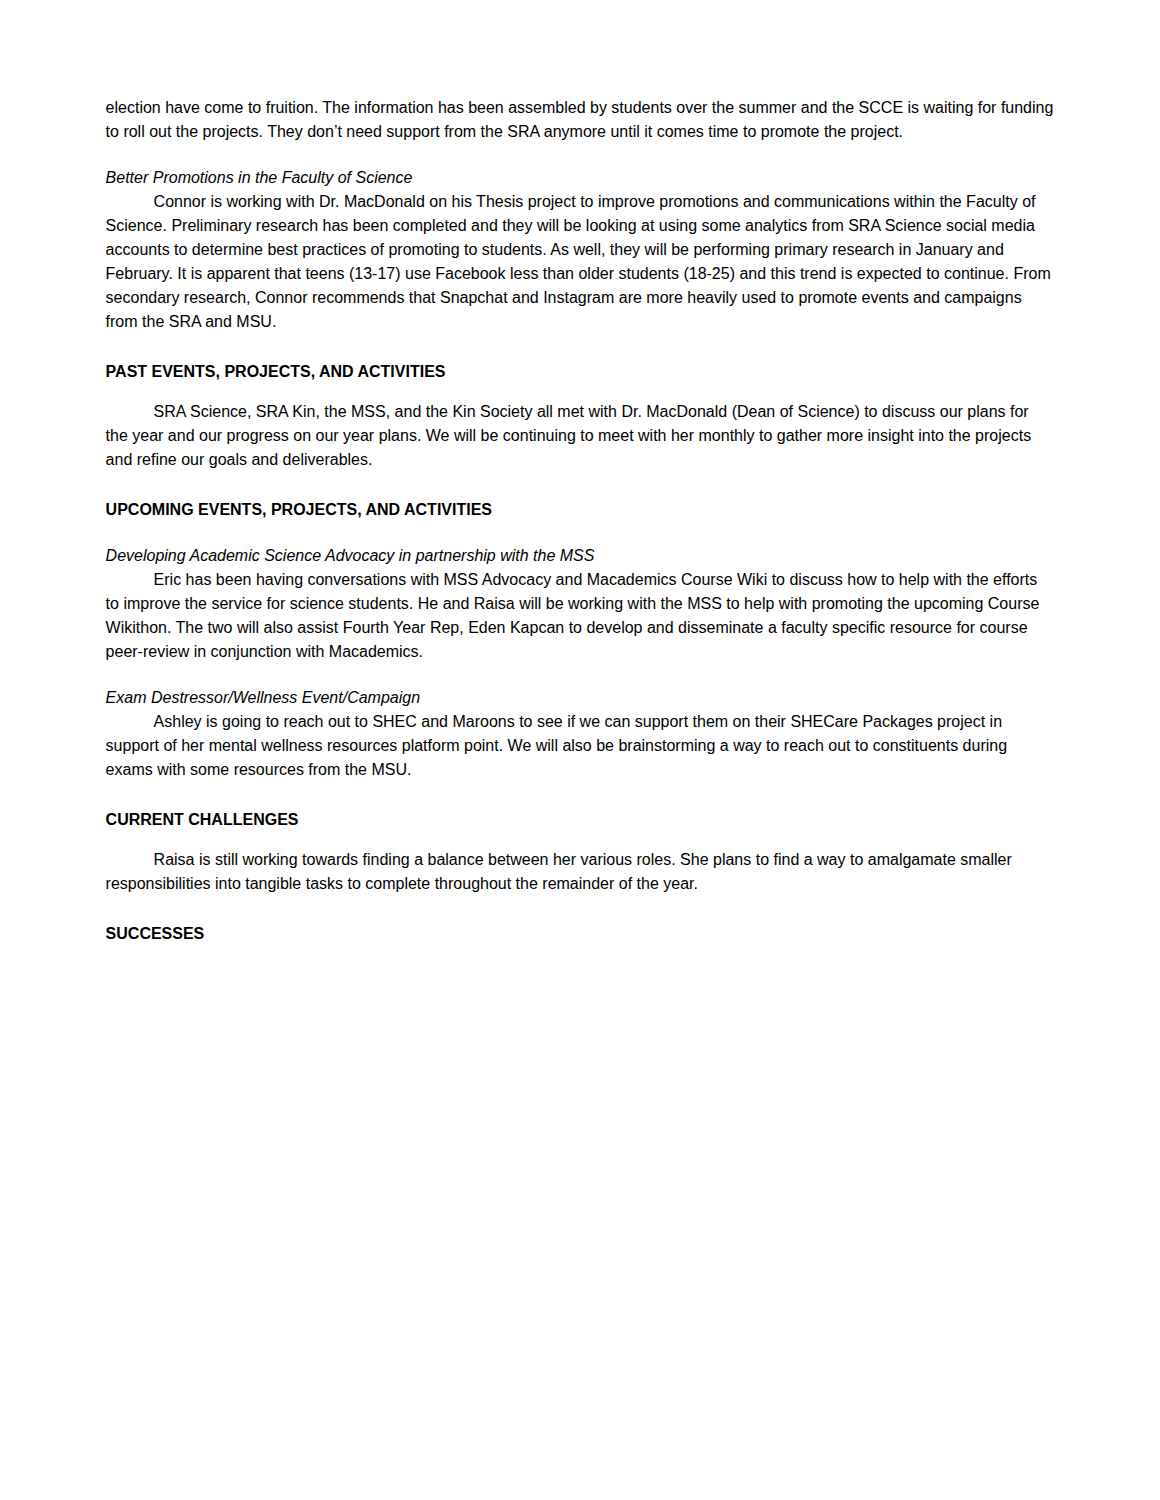election have come to fruition. The information has been assembled by students over the summer and the SCCE is waiting for funding to roll out the projects. They don’t need support from the SRA anymore until it comes time to promote the project.
Better Promotions in the Faculty of Science
Connor is working with Dr. MacDonald on his Thesis project to improve promotions and communications within the Faculty of Science. Preliminary research has been completed and they will be looking at using some analytics from SRA Science social media accounts to determine best practices of promoting to students. As well, they will be performing primary research in January and February. It is apparent that teens (13-17) use Facebook less than older students (18-25) and this trend is expected to continue. From secondary research, Connor recommends that Snapchat and Instagram are more heavily used to promote events and campaigns from the SRA and MSU.
Past Events, Projects, and Activities
SRA Science, SRA Kin, the MSS, and the Kin Society all met with Dr. MacDonald (Dean of Science) to discuss our plans for the year and our progress on our year plans. We will be continuing to meet with her monthly to gather more insight into the projects and refine our goals and deliverables.
Upcoming Events, Projects, and Activities
Developing Academic Science Advocacy in partnership with the MSS
Eric has been having conversations with MSS Advocacy and Macademics Course Wiki to discuss how to help with the efforts to improve the service for science students. He and Raisa will be working with the MSS to help with promoting the upcoming Course Wikithon. The two will also assist Fourth Year Rep, Eden Kapcan to develop and disseminate a faculty specific resource for course peer-review in conjunction with Macademics.
Exam Destressor/Wellness Event/Campaign
Ashley is going to reach out to SHEC and Maroons to see if we can support them on their SHECare Packages project in support of her mental wellness resources platform point. We will also be brainstorming a way to reach out to constituents during exams with some resources from the MSU.
Current Challenges
Raisa is still working towards finding a balance between her various roles. She plans to find a way to amalgamate smaller responsibilities into tangible tasks to complete throughout the remainder of the year.
Successes